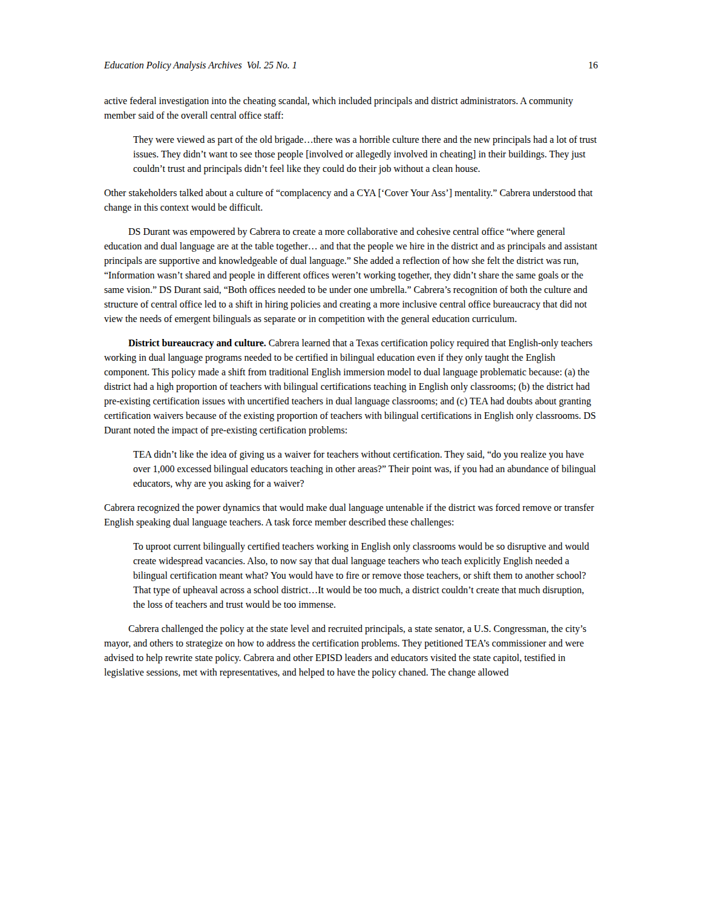Education Policy Analysis Archives Vol. 25 No. 1 16
active federal investigation into the cheating scandal, which included principals and district administrators. A community member said of the overall central office staff:
They were viewed as part of the old brigade…there was a horrible culture there and the new principals had a lot of trust issues. They didn’t want to see those people [involved or allegedly involved in cheating] in their buildings. They just couldn’t trust and principals didn’t feel like they could do their job without a clean house.
Other stakeholders talked about a culture of “complacency and a CYA [‘Cover Your Ass’] mentality.” Cabrera understood that change in this context would be difficult.
DS Durant was empowered by Cabrera to create a more collaborative and cohesive central office “where general education and dual language are at the table together… and that the people we hire in the district and as principals and assistant principals are supportive and knowledgeable of dual language.” She added a reflection of how she felt the district was run, “Information wasn’t shared and people in different offices weren’t working together, they didn’t share the same goals or the same vision.” DS Durant said, “Both offices needed to be under one umbrella.” Cabrera’s recognition of both the culture and structure of central office led to a shift in hiring policies and creating a more inclusive central office bureaucracy that did not view the needs of emergent bilinguals as separate or in competition with the general education curriculum.
District bureaucracy and culture. Cabrera learned that a Texas certification policy required that English-only teachers working in dual language programs needed to be certified in bilingual education even if they only taught the English component. This policy made a shift from traditional English immersion model to dual language problematic because: (a) the district had a high proportion of teachers with bilingual certifications teaching in English only classrooms; (b) the district had pre-existing certification issues with uncertified teachers in dual language classrooms; and (c) TEA had doubts about granting certification waivers because of the existing proportion of teachers with bilingual certifications in English only classrooms. DS Durant noted the impact of pre-existing certification problems:
TEA didn’t like the idea of giving us a waiver for teachers without certification. They said, “do you realize you have over 1,000 excessed bilingual educators teaching in other areas?” Their point was, if you had an abundance of bilingual educators, why are you asking for a waiver?
Cabrera recognized the power dynamics that would make dual language untenable if the district was forced remove or transfer English speaking dual language teachers. A task force member described these challenges:
To uproot current bilingually certified teachers working in English only classrooms would be so disruptive and would create widespread vacancies. Also, to now say that dual language teachers who teach explicitly English needed a bilingual certification meant what? You would have to fire or remove those teachers, or shift them to another school? That type of upheaval across a school district…It would be too much, a district couldn’t create that much disruption, the loss of teachers and trust would be too immense.
Cabrera challenged the policy at the state level and recruited principals, a state senator, a U.S. Congressman, the city’s mayor, and others to strategize on how to address the certification problems. They petitioned TEA’s commissioner and were advised to help rewrite state policy. Cabrera and other EPISD leaders and educators visited the state capitol, testified in legislative sessions, met with representatives, and helped to have the policy chaned. The change allowed